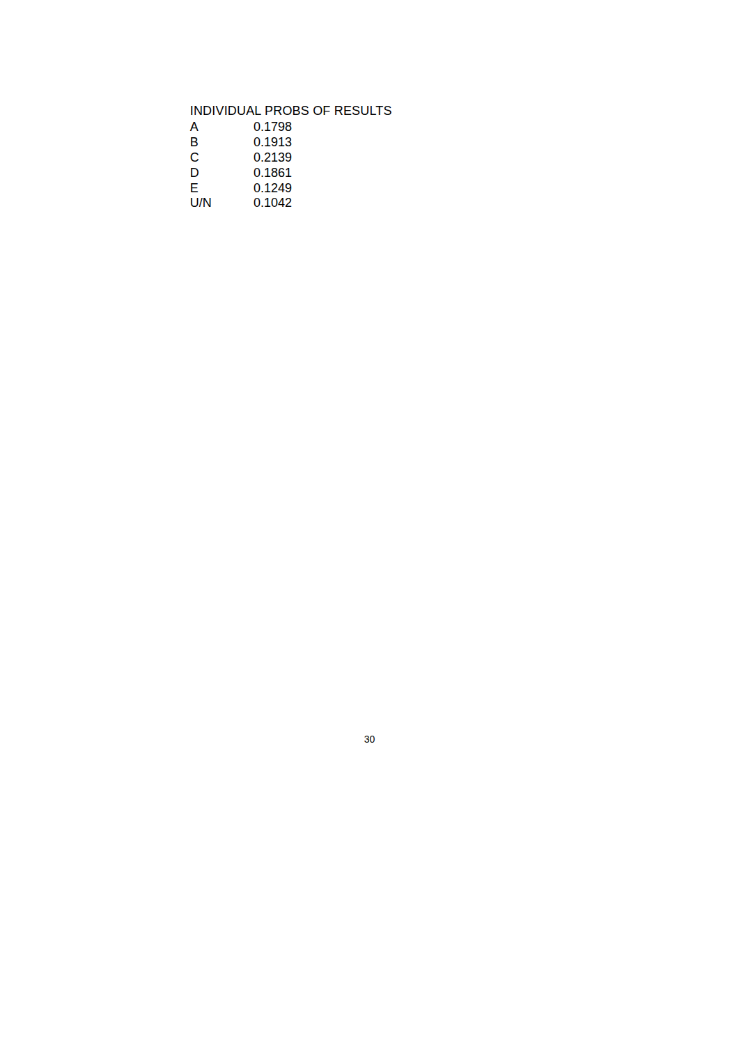INDIVIDUAL PROBS OF RESULTS
| A | 0.1798 |
| B | 0.1913 |
| C | 0.2139 |
| D | 0.1861 |
| E | 0.1249 |
| U/N | 0.1042 |
30